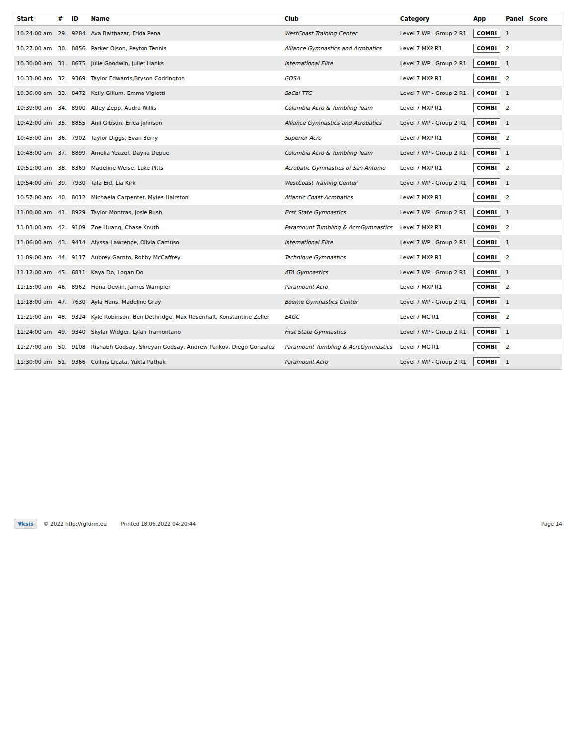| Start | # | ID | Name | Club | Category | App | Panel | Score |
| --- | --- | --- | --- | --- | --- | --- | --- | --- |
| 10:24:00 am | 29. | 9284 | Ava Balthazar, Frida Pena | WestCoast Training Center | Level 7 WP - Group 2 R1 | COMBI | 1 | |
| 10:27:00 am | 30. | 8856 | Parker Olson, Peyton Tennis | Alliance Gymnastics and Acrobatics | Level 7 MXP R1 | COMBI | 2 | |
| 10:30:00 am | 31. | 8675 | Julie Goodwin, Juliet Hanks | International Elite | Level 7 WP - Group 2 R1 | COMBI | 1 | |
| 10:33:00 am | 32. | 9369 | Taylor Edwards,Bryson Codrington | GOSA | Level 7 MXP R1 | COMBI | 2 | |
| 10:36:00 am | 33. | 8472 | Kelly Gillum, Emma Viglotti | SoCal TTC | Level 7 WP - Group 2 R1 | COMBI | 1 | |
| 10:39:00 am | 34. | 8900 | Atley Zepp, Audra Willis | Columbia Acro & Tumbling Team | Level 7 MXP R1 | COMBI | 2 | |
| 10:42:00 am | 35. | 8855 | Anli Gibson, Erica Johnson | Alliance Gymnastics and Acrobatics | Level 7 WP - Group 2 R1 | COMBI | 1 | |
| 10:45:00 am | 36. | 7902 | Taylor Diggs, Evan Berry | Superior Acro | Level 7 MXP R1 | COMBI | 2 | |
| 10:48:00 am | 37. | 8899 | Amelia Yeazel, Dayna Depue | Columbia Acro & Tumbling Team | Level 7 WP - Group 2 R1 | COMBI | 1 | |
| 10:51:00 am | 38. | 8369 | Madeline Weise, Luke Pitts | Acrobatic Gymnastics of San Antonio | Level 7 MXP R1 | COMBI | 2 | |
| 10:54:00 am | 39. | 7930 | Tala Eid, Lia Kirk | WestCoast Training Center | Level 7 WP - Group 2 R1 | COMBI | 1 | |
| 10:57:00 am | 40. | 8012 | Michaela Carpenter, Myles Hairston | Atlantic Coast Acrobatics | Level 7 MXP R1 | COMBI | 2 | |
| 11:00:00 am | 41. | 8929 | Taylor Montras, Josie Rush | First State Gymnastics | Level 7 WP - Group 2 R1 | COMBI | 1 | |
| 11:03:00 am | 42. | 9109 | Zoe Huang, Chase Knuth | Paramount Tumbling & AcroGymnastics | Level 7 MXP R1 | COMBI | 2 | |
| 11:06:00 am | 43. | 9414 | Alyssa Lawrence, Olivia Camuso | International Elite | Level 7 WP - Group 2 R1 | COMBI | 1 | |
| 11:09:00 am | 44. | 9117 | Aubrey Garnto, Robby McCaffrey | Technique Gymnastics | Level 7 MXP R1 | COMBI | 2 | |
| 11:12:00 am | 45. | 6811 | Kaya Do, Logan Do | ATA Gymnastics | Level 7 WP - Group 2 R1 | COMBI | 1 | |
| 11:15:00 am | 46. | 8962 | Fiona Devlin, James Wampler | Paramount Acro | Level 7 MXP R1 | COMBI | 2 | |
| 11:18:00 am | 47. | 7630 | Ayla Hans, Madeline Gray | Boerne Gymnastics Center | Level 7 WP - Group 2 R1 | COMBI | 1 | |
| 11:21:00 am | 48. | 9324 | Kyle Robinson, Ben Dethridge, Max Rosenhaft, Konstantine Zeller | EAGC | Level 7 MG R1 | COMBI | 2 | |
| 11:24:00 am | 49. | 9340 | Skylar Widger, Lylah Tramontano | First State Gymnastics | Level 7 WP - Group 2 R1 | COMBI | 1 | |
| 11:27:00 am | 50. | 9108 | Rishabh Godsay, Shreyan Godsay, Andrew Pankov, Diego Gonzalez | Paramount Tumbling & AcroGymnastics | Level 7 MG R1 | COMBI | 2 | |
| 11:30:00 am | 51. | 9366 | Collins Licata, Yukta Pathak | Paramount Acro | Level 7 WP - Group 2 R1 | COMBI | 1 | |
▼ksis © 2022 http://rgform.eu Printed 18.06.2022 04:20:44 Page 14